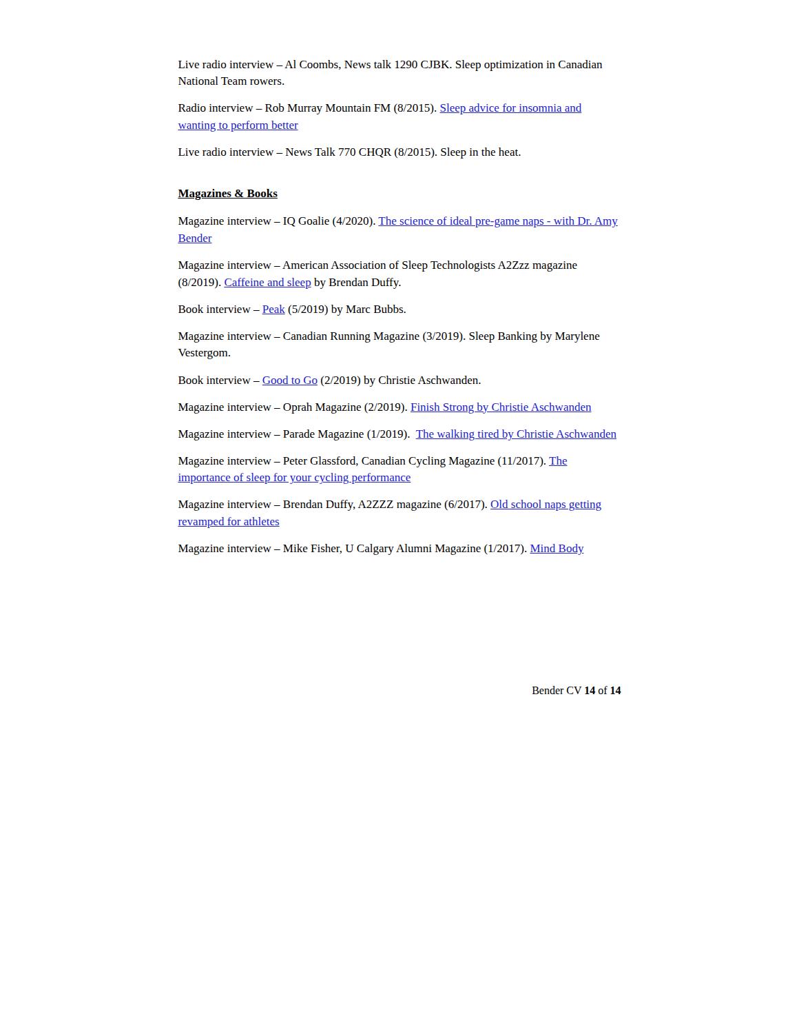Live radio interview – Al Coombs, News talk 1290 CJBK. Sleep optimization in Canadian National Team rowers.
Radio interview – Rob Murray Mountain FM (8/2015). Sleep advice for insomnia and wanting to perform better
Live radio interview – News Talk 770 CHQR (8/2015). Sleep in the heat.
Magazines & Books
Magazine interview – IQ Goalie (4/2020). The science of ideal pre-game naps - with Dr. Amy Bender
Magazine interview – American Association of Sleep Technologists A2Zzz magazine (8/2019). Caffeine and sleep by Brendan Duffy.
Book interview – Peak (5/2019) by Marc Bubbs.
Magazine interview – Canadian Running Magazine (3/2019). Sleep Banking by Marylene Vestergom.
Book interview – Good to Go (2/2019) by Christie Aschwanden.
Magazine interview – Oprah Magazine (2/2019). Finish Strong by Christie Aschwanden
Magazine interview – Parade Magazine (1/2019). The walking tired by Christie Aschwanden
Magazine interview – Peter Glassford, Canadian Cycling Magazine (11/2017). The importance of sleep for your cycling performance
Magazine interview – Brendan Duffy, A2ZZZ magazine (6/2017). Old school naps getting revamped for athletes
Magazine interview – Mike Fisher, U Calgary Alumni Magazine (1/2017). Mind Body
Bender CV 14 of 14